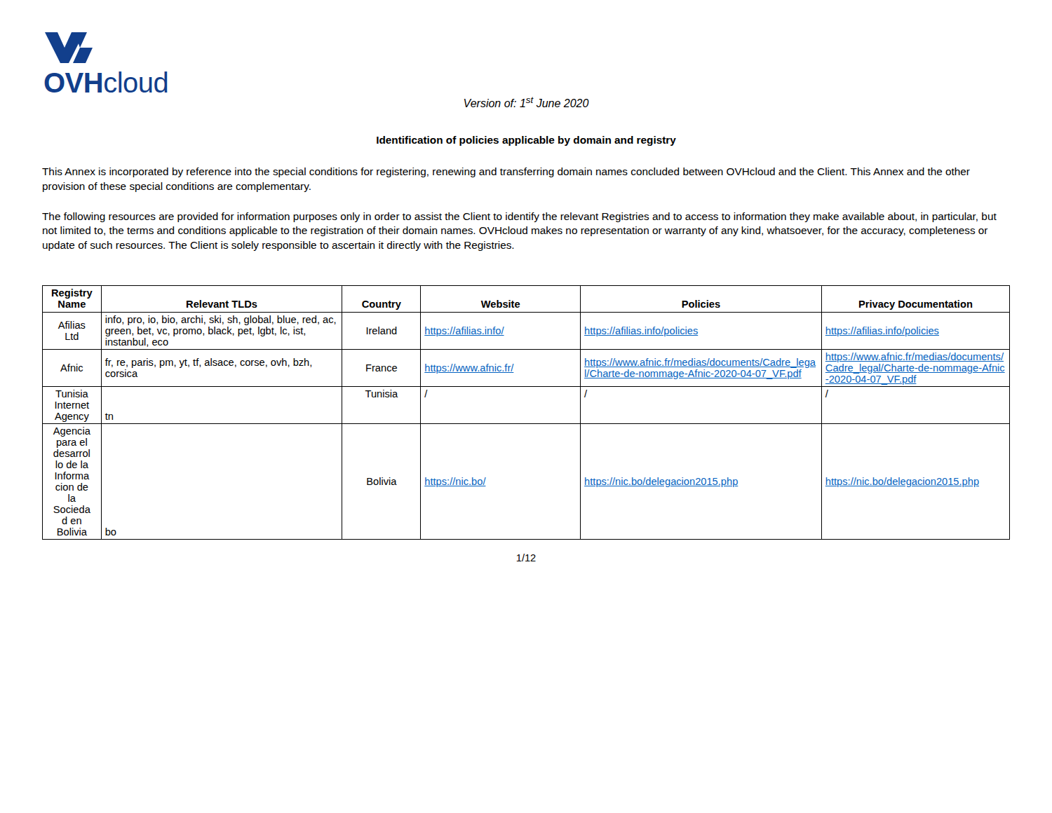OVH cloud
Version of: 1st June 2020
Identification of policies applicable by domain and registry
This Annex is incorporated by reference into the special conditions for registering, renewing and transferring domain names concluded between OVHcloud and the Client. This Annex and the other provision of these special conditions are complementary.
The following resources are provided for information purposes only in order to assist the Client to identify the relevant Registries and to access to information they make available about, in particular, but not limited to, the terms and conditions applicable to the registration of their domain names. OVHcloud makes no representation or warranty of any kind, whatsoever, for the accuracy, completeness or update of such resources. The Client is solely responsible to ascertain it directly with the Registries.
| Registry Name | Relevant TLDs | Country | Website | Policies | Privacy Documentation |
| --- | --- | --- | --- | --- | --- |
| Afilias Ltd | info, pro, io, bio, archi, ski, sh, global, blue, red, ac, green, bet, vc, promo, black, pet, lgbt, lc, ist, instanbul, eco | Ireland | https://afilias.info/ | https://afilias.info/policies | https://afilias.info/policies |
| Afnic | fr, re, paris, pm, yt, tf, alsace, corse, ovh, bzh, corsica | France | https://www.afnic.fr/ | https://www.afnic.fr/medias/documents/Cadre_legal/Charte-de-nommage-Afnic-2020-04-07_VF.pdf | https://www.afnic.fr/medias/documents/Cadre_legal/Charte-de-nommage-Afnic-2020-04-07_VF.pdf |
| Tunisia Internet Agency | tn | Tunisia | / | / | / |
| Agencia para el desarrol lo de la Informa cion de la Socieda d en Bolivia | bo | Bolivia | https://nic.bo/ | https://nic.bo/delegacion2015.php | https://nic.bo/delegacion2015.php |
1/12